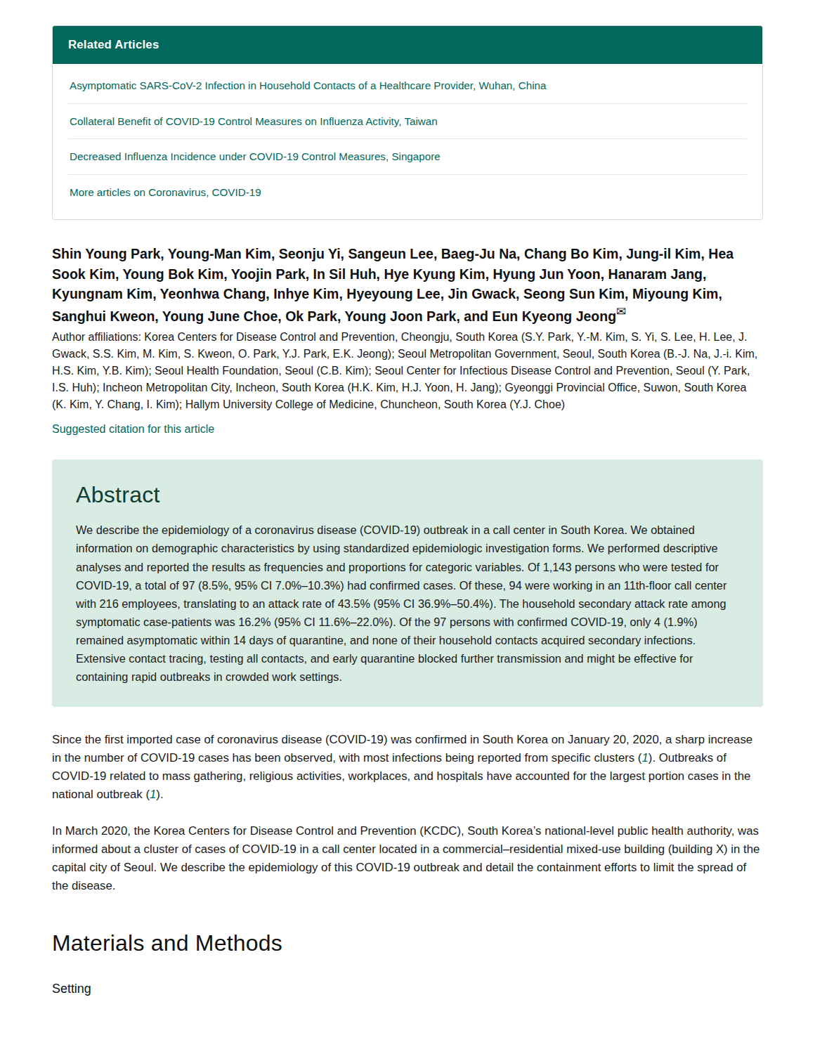Related Articles
Asymptomatic SARS-CoV-2 Infection in Household Contacts of a Healthcare Provider, Wuhan, China
Collateral Benefit of COVID-19 Control Measures on Influenza Activity, Taiwan
Decreased Influenza Incidence under COVID-19 Control Measures, Singapore
More articles on Coronavirus, COVID-19
Shin Young Park, Young-Man Kim, Seonju Yi, Sangeun Lee, Baeg-Ju Na, Chang Bo Kim, Jung-il Kim, Hea Sook Kim, Young Bok Kim, Yoojin Park, In Sil Huh, Hye Kyung Kim, Hyung Jun Yoon, Hanaram Jang, Kyungnam Kim, Yeonhwa Chang, Inhye Kim, Hyeyoung Lee, Jin Gwack, Seong Sun Kim, Miyoung Kim, Sanghui Kweon, Young June Choe, Ok Park, Young Joon Park, and Eun Kyeong Jeong✉
Author affiliations: Korea Centers for Disease Control and Prevention, Cheongju, South Korea (S.Y. Park, Y.-M. Kim, S. Yi, S. Lee, H. Lee, J. Gwack, S.S. Kim, M. Kim, S. Kweon, O. Park, Y.J. Park, E.K. Jeong); Seoul Metropolitan Government, Seoul, South Korea (B.-J. Na, J.-i. Kim, H.S. Kim, Y.B. Kim); Seoul Health Foundation, Seoul (C.B. Kim); Seoul Center for Infectious Disease Control and Prevention, Seoul (Y. Park, I.S. Huh); Incheon Metropolitan City, Incheon, South Korea (H.K. Kim, H.J. Yoon, H. Jang); Gyeonggi Provincial Office, Suwon, South Korea (K. Kim, Y. Chang, I. Kim); Hallym University College of Medicine, Chuncheon, South Korea (Y.J. Choe)
Suggested citation for this article
Abstract
We describe the epidemiology of a coronavirus disease (COVID-19) outbreak in a call center in South Korea. We obtained information on demographic characteristics by using standardized epidemiologic investigation forms. We performed descriptive analyses and reported the results as frequencies and proportions for categoric variables. Of 1,143 persons who were tested for COVID-19, a total of 97 (8.5%, 95% CI 7.0%–10.3%) had confirmed cases. Of these, 94 were working in an 11th-floor call center with 216 employees, translating to an attack rate of 43.5% (95% CI 36.9%–50.4%). The household secondary attack rate among symptomatic case-patients was 16.2% (95% CI 11.6%–22.0%). Of the 97 persons with confirmed COVID-19, only 4 (1.9%) remained asymptomatic within 14 days of quarantine, and none of their household contacts acquired secondary infections. Extensive contact tracing, testing all contacts, and early quarantine blocked further transmission and might be effective for containing rapid outbreaks in crowded work settings.
Since the first imported case of coronavirus disease (COVID-19) was confirmed in South Korea on January 20, 2020, a sharp increase in the number of COVID-19 cases has been observed, with most infections being reported from specific clusters (1). Outbreaks of COVID-19 related to mass gathering, religious activities, workplaces, and hospitals have accounted for the largest portion cases in the national outbreak (1).
In March 2020, the Korea Centers for Disease Control and Prevention (KCDC), South Korea’s national-level public health authority, was informed about a cluster of cases of COVID-19 in a call center located in a commercial–residential mixed-use building (building X) in the capital city of Seoul. We describe the epidemiology of this COVID-19 outbreak and detail the containment efforts to limit the spread of the disease.
Materials and Methods
Setting